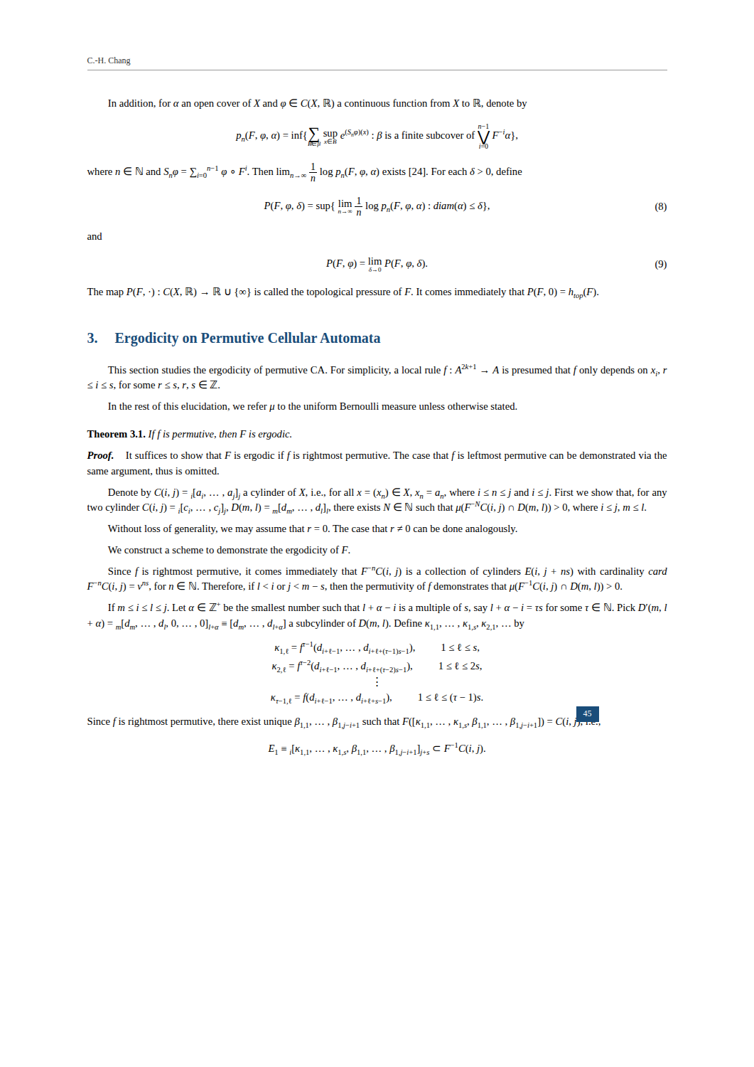C.-H. Chang
In addition, for α an open cover of X and φ ∈ C(X, ℝ) a continuous function from X to ℝ, denote by
pn(F, φ, α) = inf{∑B∈β sup x∈B e(Snφ)(x) : β is a finite subcover of n−1⋁i=0 F−iα},
where n ∈ ℕ and Snφ = ∑i=0n−1 φ ∘ Fi. Then limn→∞ 1 n log pn(F, φ, α) exists [24]. For each δ > 0, define
P(F, φ, δ) = sup{ lim n→∞ 1 n log pn(F, φ, α) : diam(α) ≤ δ}, (8)
and
P(F, φ) = lim δ→0 P(F, φ, δ). (9)
The map P(F, ·) : C(X, ℝ) → ℝ ∪ {∞} is called the topological pressure of F. It comes immediately that P(F, 0) = htop(F).
3. Ergodicity on Permutive Cellular Automata
This section studies the ergodicity of permutive CA. For simplicity, a local rule f : A2k+1 → A is presumed that f only depends on xi, r ≤ i ≤ s, for some r ≤ s, r, s ∈ ℤ.
In the rest of this elucidation, we refer μ to the uniform Bernoulli measure unless otherwise stated.
Theorem 3.1. If f is permutive, then F is ergodic.
Proof. It suffices to show that F is ergodic if f is rightmost permutive. The case that f is leftmost permutive can be demonstrated via the same argument, thus is omitted.
Denote by C(i, j) = i[ai, … , aj]j a cylinder of X, i.e., for all x = (xn) ∈ X, xn = an, where i ≤ n ≤ j and i ≤ j. First we show that, for any two cylinder C(i, j) = i[ci, … , cj]j, D(m, l) = m[dm, … , dl]l, there exists N ∈ ℕ such that μ(F−NC(i, j) ∩ D(m, l)) > 0, where i ≤ j, m ≤ l.
Without loss of generality, we may assume that r = 0. The case that r ≠ 0 can be done analogously.
We construct a scheme to demonstrate the ergodicity of F.
Since f is rightmost permutive, it comes immediately that F−nC(i, j) is a collection of cylinders E(i, j + ns) with cardinality card F−nC(i, j) = νns, for n ∈ ℕ. Therefore, if l < i or j < m − s, then the permutivity of f demonstrates that μ(F−1C(i, j) ∩ D(m, l)) > 0.
If m ≤ i ≤ l ≤ j. Let α ∈ ℤ+ be the smallest number such that l + α − i is a multiple of s, say l + α − i = τs for some τ ∈ ℕ. Pick D′(m, l + α) = m[dm, … , dl, 0, … , 0]l+α ≡ [dm, … , dl+α] a subcylinder of D(m, l). Define κ1,1, … , κ1,s, κ2,1, … by
κ1,ℓ = fτ−1(di+ℓ−1, … , di+ℓ+(τ−1)s−1), 1 ≤ ℓ ≤ s, κ2,ℓ = fτ−2(di+ℓ−1, … , di+ℓ+(τ−2)s−1), 1 ≤ ℓ ≤ 2s, ⋮ κτ−1,ℓ = f(di+ℓ−1, … , di+ℓ+s−1), 1 ≤ ℓ ≤ (τ − 1)s.
Since f is rightmost permutive, there exist unique β1,1, … , β1,j−i+1 such that F([κ1,1, … , κ1,s, β1,1, … , β1,j−i+1]) = C(i, j), i.e.,
E1 ≡ i[κ1,1, … , κ1,s, β1,1, … , β1,j−i+1]j+s ⊂ F−1C(i, j).
45